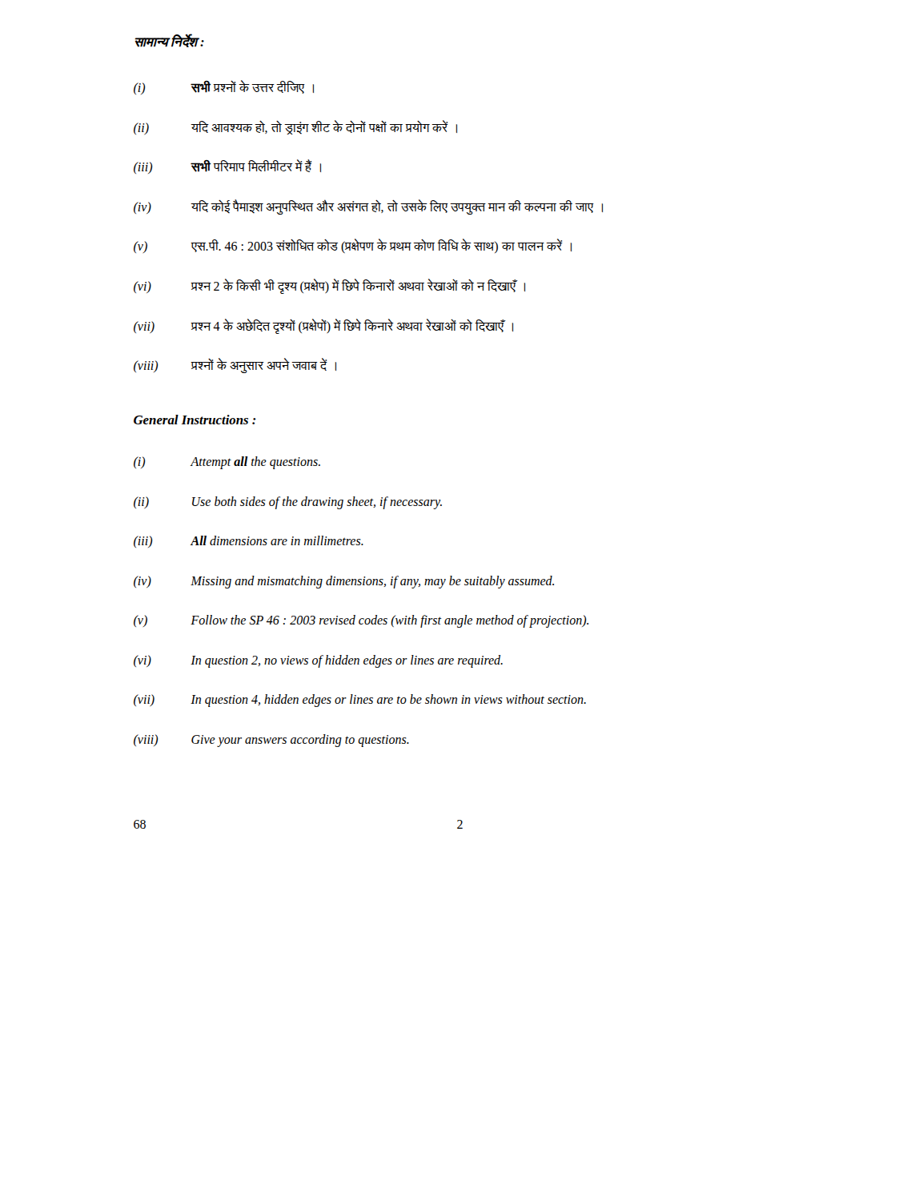सामान्य निर्देश :
(i) सभी प्रश्नों के उत्तर दीजिए ।
(ii) यदि आवश्यक हो, तो ड्राइंग शीट के दोनों पक्षों का प्रयोग करें ।
(iii) सभी परिमाप मिलीमीटर में हैं ।
(iv) यदि कोई पैमाइश अनुपस्थित और असंगत हो, तो उसके लिए उपयुक्त मान की कल्पना की जाए ।
(v) एस.पी. 46 : 2003 संशोधित कोड (प्रक्षेपण के प्रथम कोण विधि के साथ) का पालन करें ।
(vi) प्रश्न 2 के किसी भी दृश्य (प्रक्षेप) में छिपे किनारों अथवा रेखाओं को न दिखाएँ ।
(vii) प्रश्न 4 के अछेदित दृश्यों (प्रक्षेपों) में छिपे किनारे अथवा रेखाओं को दिखाएँ ।
(viii) प्रश्नों के अनुसार अपने जवाब दें ।
General Instructions :
(i) Attempt all the questions.
(ii) Use both sides of the drawing sheet, if necessary.
(iii) All dimensions are in millimetres.
(iv) Missing and mismatching dimensions, if any, may be suitably assumed.
(v) Follow the SP 46 : 2003 revised codes (with first angle method of projection).
(vi) In question 2, no views of hidden edges or lines are required.
(vii) In question 4, hidden edges or lines are to be shown in views without section.
(viii) Give your answers according to questions.
68 2